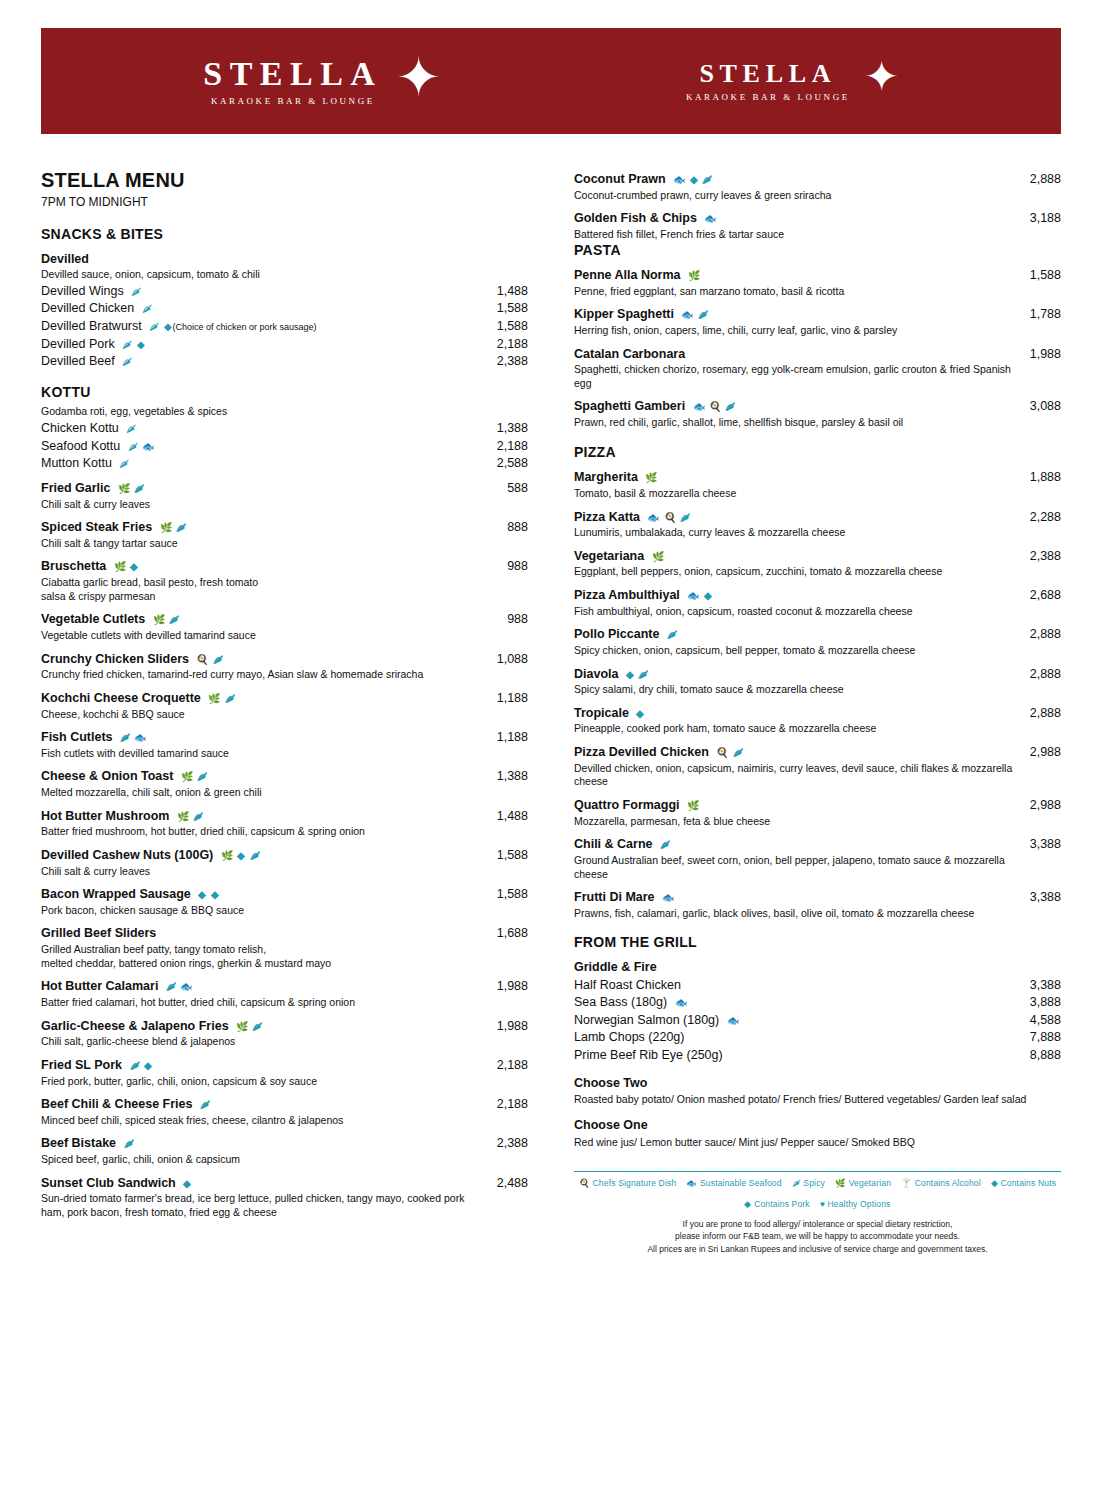STELLA KARAOKE BAR & LOUNGE
✦
STELLA KARAOKE BAR & LOUNGE
✦
STELLA MENU
7PM TO MIDNIGHT
SNACKS & BITES
Devilled
Devilled sauce, onion, capsicum, tomato & chili
Devilled Wings 🌶 1,488
Devilled Chicken 🌶 1,588
Devilled Bratwurst 🌶 ◆(Choice of chicken or pork sausage) 1,588
Devilled Pork 🌶 ◆ 2,188
Devilled Beef 🌶 2,388
KOTTU
Godamba roti, egg, vegetables & spices
Chicken Kottu 🌶 1,388
Seafood Kottu 🌶 🐟 2,188
Mutton Kottu 🌶 2,588
Fried Garlic 🌿 🌶 588
Chili salt & curry leaves
Spiced Steak Fries 🌿 🌶 888
Chili salt & tangy tartar sauce
Bruschetta 🌿 ◆ 988
Ciabatta garlic bread, basil pesto, fresh tomato
salsa & crispy parmesan
Vegetable Cutlets 🌿 🌶 988
Vegetable cutlets with devilled tamarind sauce
Crunchy Chicken Sliders 🍳 🌶 1,088
Crunchy fried chicken, tamarind-red curry mayo, Asian slaw & homemade sriracha
Kochchi Cheese Croquette 🌿 🌶 1,188
Cheese, kochchi & BBQ sauce
Fish Cutlets 🌶 🐟 1,188
Fish cutlets with devilled tamarind sauce
Cheese & Onion Toast 🌿 🌶 1,388
Melted mozzarella, chili salt, onion & green chili
Hot Butter Mushroom 🌿 🌶 1,488
Batter fried mushroom, hot butter, dried chili, capsicum & spring onion
Devilled Cashew Nuts (100G) 🌿 ◆ 🌶 1,588
Chili salt & curry leaves
Bacon Wrapped Sausage ◆ ◆ 1,588
Pork bacon, chicken sausage & BBQ sauce
Grilled Beef Sliders 1,688
Grilled Australian beef patty, tangy tomato relish,
melted cheddar, battered onion rings, gherkin & mustard mayo
Hot Butter Calamari 🌶 🐟 1,988
Batter fried calamari, hot butter, dried chili, capsicum & spring onion
Garlic-Cheese & Jalapeno Fries 🌿 🌶 1,988
Chili salt, garlic-cheese blend & jalapenos
Fried SL Pork 🌶 ◆ 2,188
Fried pork, butter, garlic, chili, onion, capsicum & soy sauce
Beef Chili & Cheese Fries 🌶 2,188
Minced beef chili, spiced steak fries, cheese, cilantro & jalapenos
Beef Bistake 🌶 2,388
Spiced beef, garlic, chili, onion & capsicum
Sunset Club Sandwich ◆ 2,488
Sun-dried tomato farmer's bread, ice berg lettuce, pulled chicken, tangy mayo, cooked pork ham, pork bacon, fresh tomato, fried egg & cheese
Coconut Prawn 🐟 ◆ 🌶 2,888
Coconut-crumbed prawn, curry leaves & green sriracha
Golden Fish & Chips 🐟 3,188
Battered fish fillet, French fries & tartar sauce
PASTA
Penne Alla Norma 🌿 1,588
Penne, fried eggplant, san marzano tomato, basil & ricotta
Kipper Spaghetti 🐟 🌶 1,788
Herring fish, onion, capers, lime, chili, curry leaf, garlic, vino & parsley
Catalan Carbonara 1,988
Spaghetti, chicken chorizo, rosemary, egg yolk-cream emulsion, garlic crouton & fried Spanish egg
Spaghetti Gamberi 🐟 🍳 🌶 3,088
Prawn, red chili, garlic, shallot, lime, shellfish bisque, parsley & basil oil
PIZZA
Margherita 🌿 1,888
Tomato, basil & mozzarella cheese
Pizza Katta 🐟 🍳 🌶 2,288
Lunumiris, umbalakada, curry leaves & mozzarella cheese
Vegetariana 🌿 2,388
Eggplant, bell peppers, onion, capsicum, zucchini, tomato & mozzarella cheese
Pizza Ambulthiyal 🐟 ◆ 2,688
Fish ambulthiyal, onion, capsicum, roasted coconut & mozzarella cheese
Pollo Piccante 🌶 2,888
Spicy chicken, onion, capsicum, bell pepper, tomato & mozzarella cheese
Diavola ◆ 🌶 2,888
Spicy salami, dry chili, tomato sauce & mozzarella cheese
Tropicale ◆ 2,888
Pineapple, cooked pork ham, tomato sauce & mozzarella cheese
Pizza Devilled Chicken 🍳 🌶 2,988
Devilled chicken, onion, capsicum, naimiris, curry leaves, devil sauce, chili flakes & mozzarella cheese
Quattro Formaggi 🌿 2,988
Mozzarella, parmesan, feta & blue cheese
Chili & Carne 🌶 3,388
Ground Australian beef, sweet corn, onion, bell pepper, jalapeno, tomato sauce & mozzarella cheese
Frutti Di Mare 🐟 3,388
Prawns, fish, calamari, garlic, black olives, basil, olive oil, tomato & mozzarella cheese
FROM THE GRILL
Griddle & Fire
Half Roast Chicken 3,388
Sea Bass (180g) 🐟 3,888
Norwegian Salmon (180g) 🐟 4,588
Lamb Chops (220g) 7,888
Prime Beef Rib Eye (250g) 8,888
Choose Two
Roasted baby potato/ Onion mashed potato/ French fries/ Buttered vegetables/ Garden leaf salad
Choose One
Red wine jus/ Lemon butter sauce/ Mint jus/ Pepper sauce/ Smoked BBQ
🍳 Chefs Signature Dish 🐟 Sustainable Seafood 🌶 Spicy 🌿 Vegetarian 🍸 Contains Alcohol ◆ Contains Nuts ◆ Contains Pork ♥ Healthy Options
If you are prone to food allergy/ intolerance or special dietary restriction,
please inform our F&B team, we will be happy to accommodate your needs.
All prices are in Sri Lankan Rupees and inclusive of service charge and government taxes.